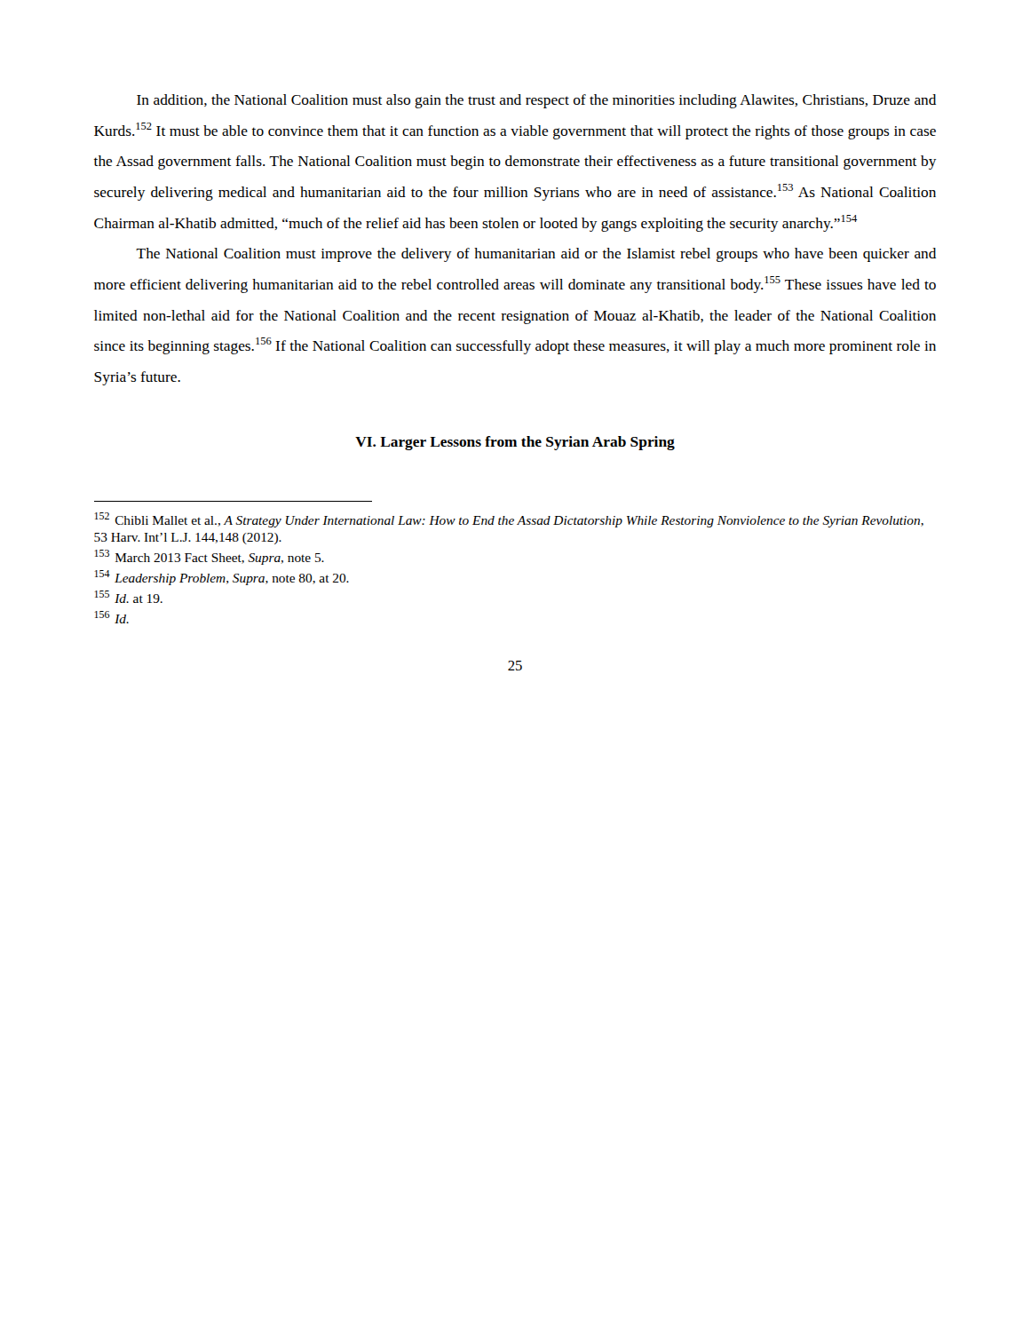In addition, the National Coalition must also gain the trust and respect of the minorities including Alawites, Christians, Druze and Kurds.152 It must be able to convince them that it can function as a viable government that will protect the rights of those groups in case the Assad government falls. The National Coalition must begin to demonstrate their effectiveness as a future transitional government by securely delivering medical and humanitarian aid to the four million Syrians who are in need of assistance.153 As National Coalition Chairman al-Khatib admitted, “much of the relief aid has been stolen or looted by gangs exploiting the security anarchy.”154
The National Coalition must improve the delivery of humanitarian aid or the Islamist rebel groups who have been quicker and more efficient delivering humanitarian aid to the rebel controlled areas will dominate any transitional body.155 These issues have led to limited non-lethal aid for the National Coalition and the recent resignation of Mouaz al-Khatib, the leader of the National Coalition since its beginning stages.156 If the National Coalition can successfully adopt these measures, it will play a much more prominent role in Syria’s future.
VI. Larger Lessons from the Syrian Arab Spring
152 Chibli Mallet et al., A Strategy Under International Law: How to End the Assad Dictatorship While Restoring Nonviolence to the Syrian Revolution, 53 Harv. Int’l L.J. 144,148 (2012).
153 March 2013 Fact Sheet, Supra, note 5.
154 Leadership Problem, Supra, note 80, at 20.
155 Id. at 19.
156 Id.
25